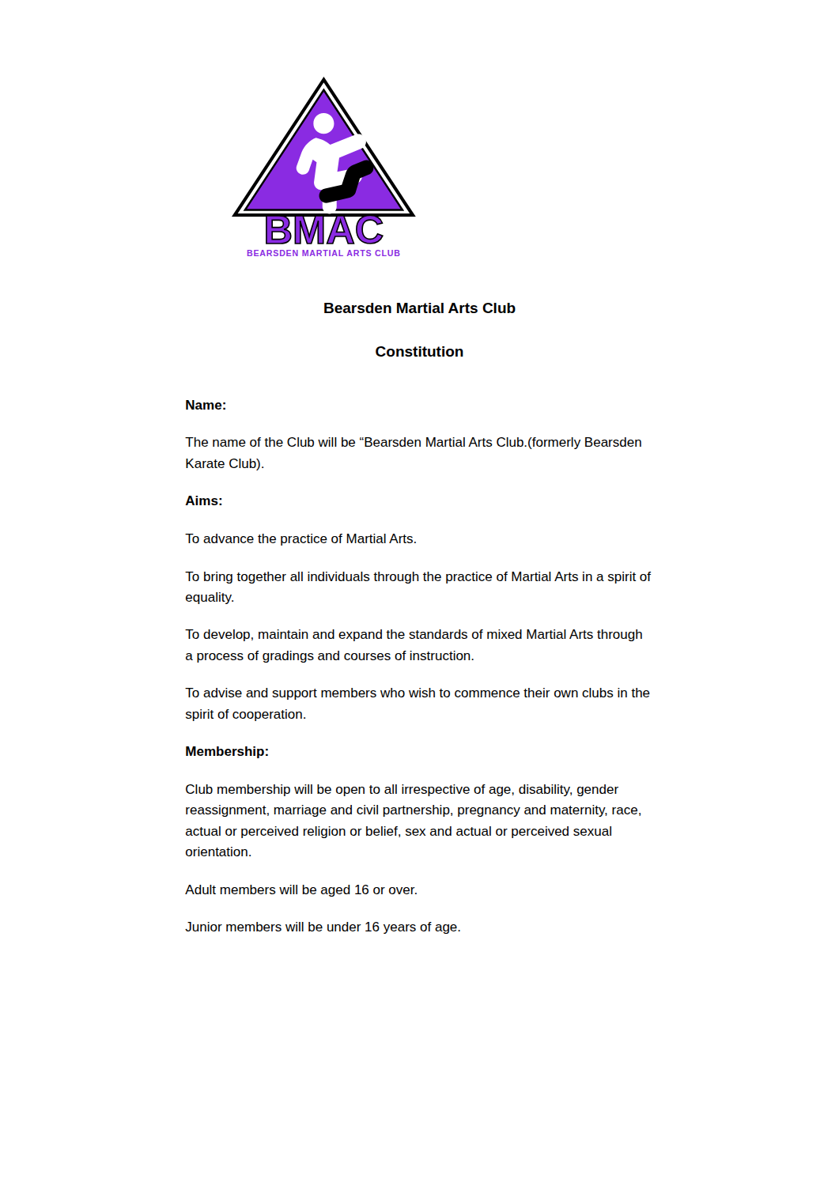BMAC BEARSDEN MARTIAL ARTS CLUB
Bearsden Martial Arts Club
Constitution
Name:
The name of the Club will be “Bearsden Martial Arts Club.(formerly Bearsden Karate Club).
Aims:
To advance the practice of Martial Arts.
To bring together all individuals through the practice of Martial Arts in a spirit of equality.
To develop, maintain and expand the standards of mixed Martial Arts through a process of gradings and courses of instruction.
To advise and support members who wish to commence their own clubs in the spirit of cooperation.
Membership:
Club membership will be open to all irrespective of age, disability, gender reassignment, marriage and civil partnership, pregnancy and maternity, race, actual or perceived religion or belief, sex and actual or perceived sexual orientation.
Adult members will be aged 16 or over.
Junior members will be under 16 years of age.